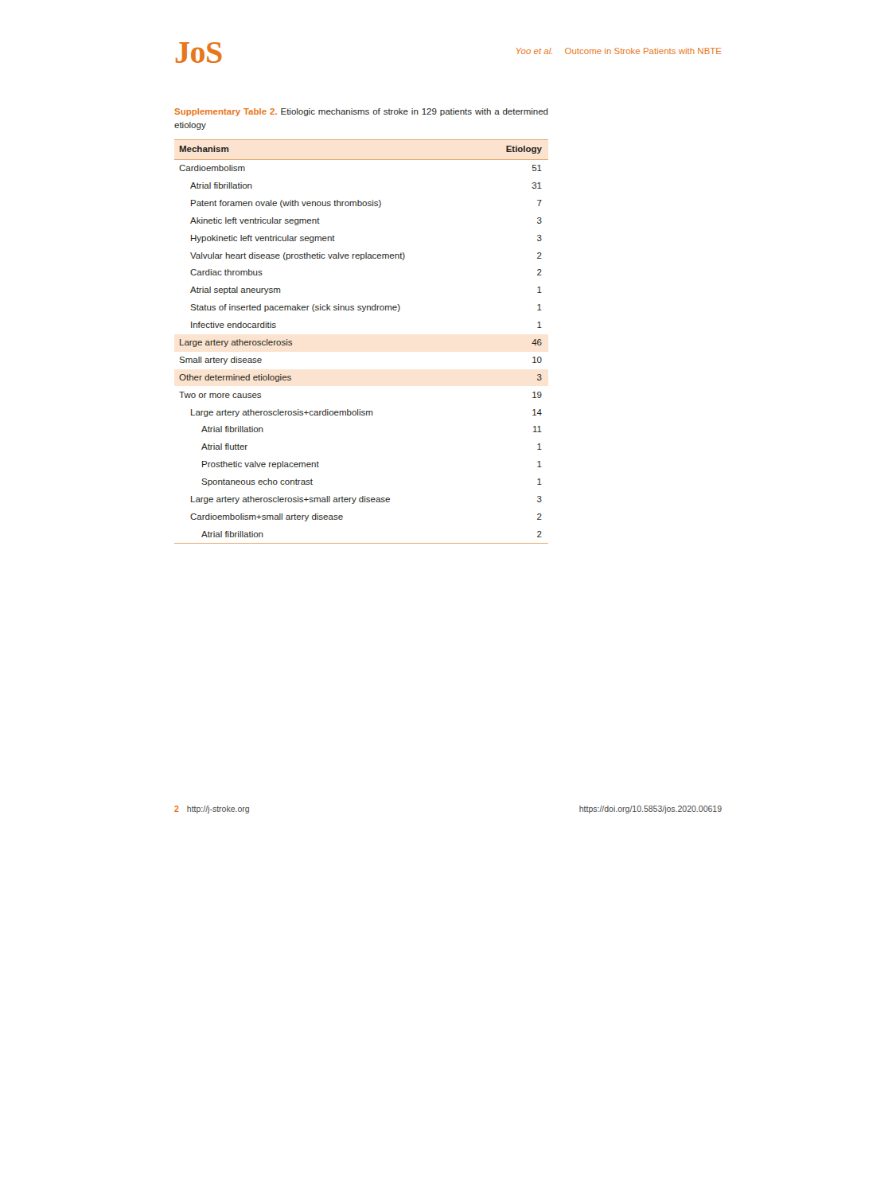JoS
Yoo et al. Outcome in Stroke Patients with NBTE
Supplementary Table 2. Etiologic mechanisms of stroke in 129 patients with a determined etiology
| Mechanism | Etiology |
| --- | --- |
| Cardioembolism | 51 |
| Atrial fibrillation | 31 |
| Patent foramen ovale (with venous thrombosis) | 7 |
| Akinetic left ventricular segment | 3 |
| Hypokinetic left ventricular segment | 3 |
| Valvular heart disease (prosthetic valve replacement) | 2 |
| Cardiac thrombus | 2 |
| Atrial septal aneurysm | 1 |
| Status of inserted pacemaker (sick sinus syndrome) | 1 |
| Infective endocarditis | 1 |
| Large artery atherosclerosis | 46 |
| Small artery disease | 10 |
| Other determined etiologies | 3 |
| Two or more causes | 19 |
| Large artery atherosclerosis+cardioembolism | 14 |
| Atrial fibrillation | 11 |
| Atrial flutter | 1 |
| Prosthetic valve replacement | 1 |
| Spontaneous echo contrast | 1 |
| Large artery atherosclerosis+small artery disease | 3 |
| Cardioembolism+small artery disease | 2 |
| Atrial fibrillation | 2 |
2 http://j-stroke.org
https://doi.org/10.5853/jos.2020.00619